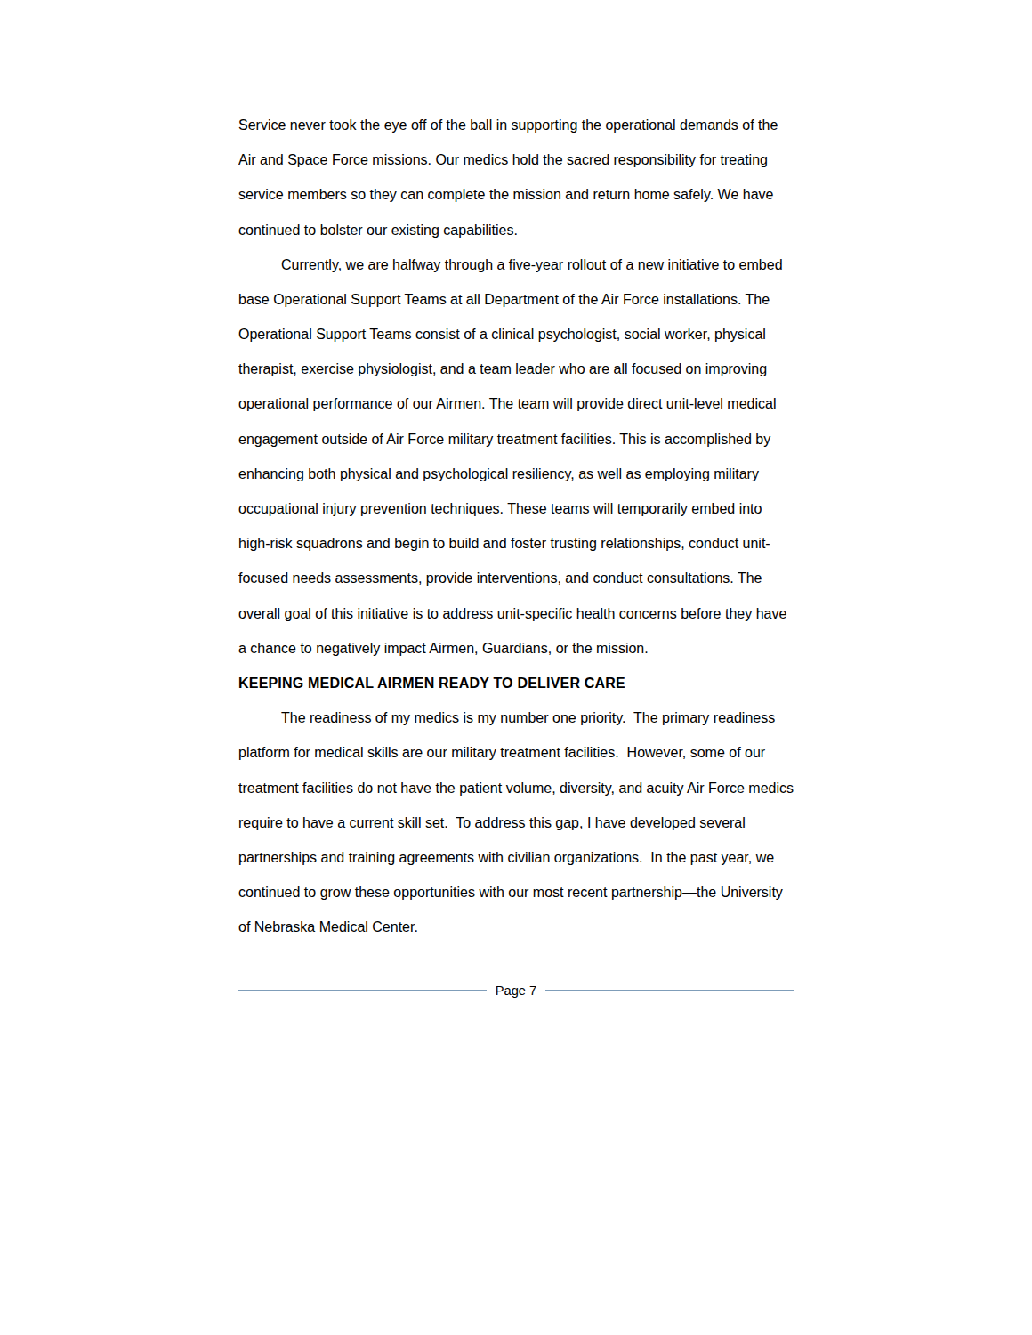Service never took the eye off of the ball in supporting the operational demands of the Air and Space Force missions. Our medics hold the sacred responsibility for treating service members so they can complete the mission and return home safely. We have continued to bolster our existing capabilities.
Currently, we are halfway through a five-year rollout of a new initiative to embed base Operational Support Teams at all Department of the Air Force installations. The Operational Support Teams consist of a clinical psychologist, social worker, physical therapist, exercise physiologist, and a team leader who are all focused on improving operational performance of our Airmen. The team will provide direct unit-level medical engagement outside of Air Force military treatment facilities. This is accomplished by enhancing both physical and psychological resiliency, as well as employing military occupational injury prevention techniques. These teams will temporarily embed into high-risk squadrons and begin to build and foster trusting relationships, conduct unit-focused needs assessments, provide interventions, and conduct consultations. The overall goal of this initiative is to address unit-specific health concerns before they have a chance to negatively impact Airmen, Guardians, or the mission.
Keeping Medical Airmen Ready to Deliver Care
The readiness of my medics is my number one priority. The primary readiness platform for medical skills are our military treatment facilities. However, some of our treatment facilities do not have the patient volume, diversity, and acuity Air Force medics require to have a current skill set. To address this gap, I have developed several partnerships and training agreements with civilian organizations. In the past year, we continued to grow these opportunities with our most recent partnership—the University of Nebraska Medical Center.
Page 7